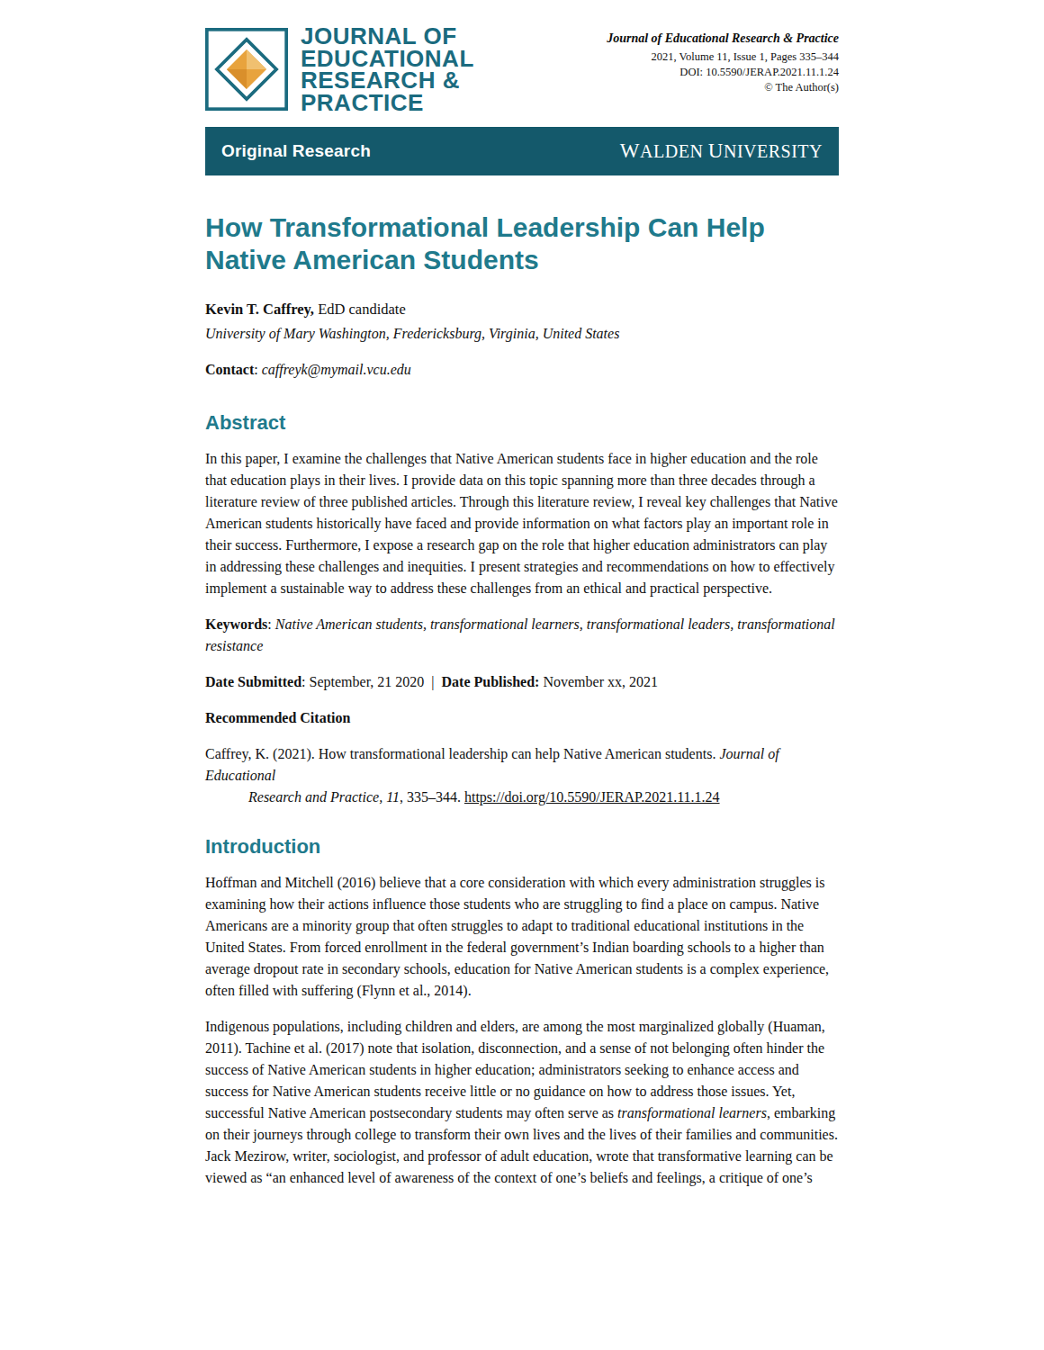JOURNAL OF EDUCATIONAL RESEARCH & PRACTICE
Journal of Educational Research & Practice 2021, Volume 11, Issue 1, Pages 335–344
DOI: 10.5590/JERAP.2021.11.1.24
© The Author(s)
Original Research WALDEN UNIVERSITY
How Transformational Leadership Can Help Native American Students
Kevin T. Caffrey, EdD candidate
University of Mary Washington, Fredericksburg, Virginia, United States
Contact: caffreyk@mymail.vcu.edu
Abstract
In this paper, I examine the challenges that Native American students face in higher education and the role that education plays in their lives. I provide data on this topic spanning more than three decades through a literature review of three published articles. Through this literature review, I reveal key challenges that Native American students historically have faced and provide information on what factors play an important role in their success. Furthermore, I expose a research gap on the role that higher education administrators can play in addressing these challenges and inequities. I present strategies and recommendations on how to effectively implement a sustainable way to address these challenges from an ethical and practical perspective.
Keywords: Native American students, transformational learners, transformational leaders, transformational resistance
Date Submitted: September, 21 2020 | Date Published: November xx, 2021
Recommended Citation
Caffrey, K. (2021). How transformational leadership can help Native American students. Journal of Educational Research and Practice, 11, 335–344. https://doi.org/10.5590/JERAP.2021.11.1.24
Introduction
Hoffman and Mitchell (2016) believe that a core consideration with which every administration struggles is examining how their actions influence those students who are struggling to find a place on campus. Native Americans are a minority group that often struggles to adapt to traditional educational institutions in the United States. From forced enrollment in the federal government’s Indian boarding schools to a higher than average dropout rate in secondary schools, education for Native American students is a complex experience, often filled with suffering (Flynn et al., 2014).
Indigenous populations, including children and elders, are among the most marginalized globally (Huaman, 2011). Tachine et al. (2017) note that isolation, disconnection, and a sense of not belonging often hinder the success of Native American students in higher education; administrators seeking to enhance access and success for Native American students receive little or no guidance on how to address those issues. Yet, successful Native American postsecondary students may often serve as transformational learners, embarking on their journeys through college to transform their own lives and the lives of their families and communities. Jack Mezirow, writer, sociologist, and professor of adult education, wrote that transformative learning can be viewed as “an enhanced level of awareness of the context of one’s beliefs and feelings, a critique of one’s